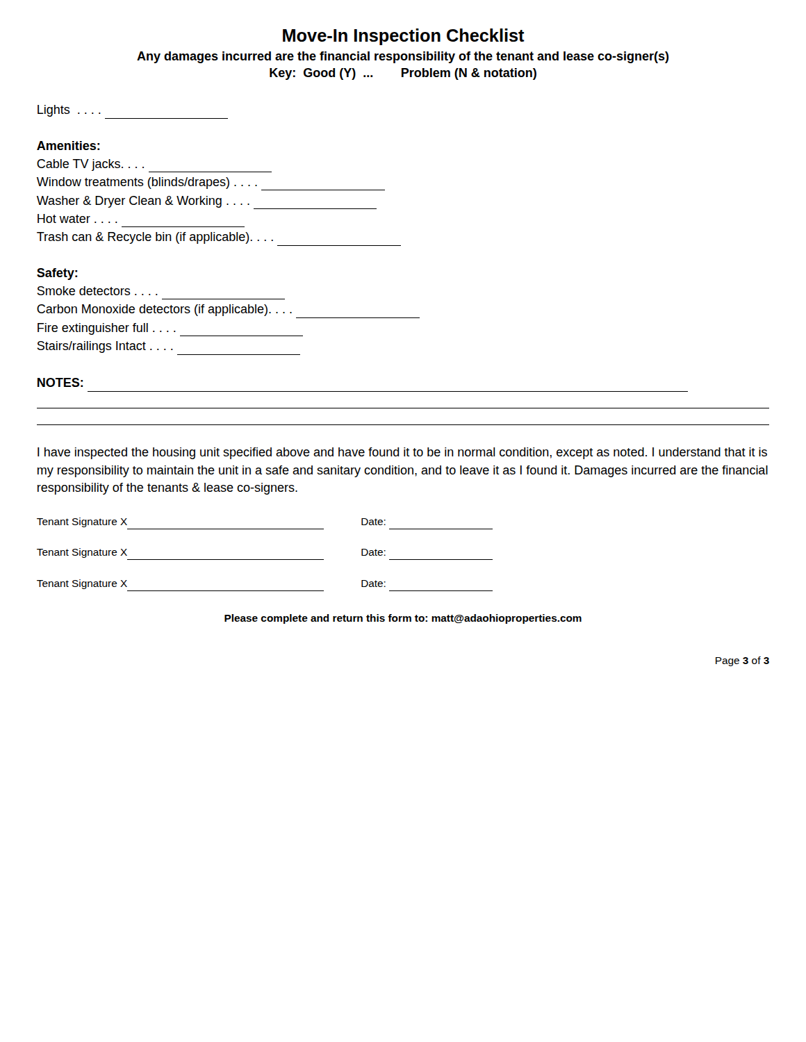Move-In Inspection Checklist
Any damages incurred are the financial responsibility of the tenant and lease co-signer(s)
Key: Good (Y) ... Problem (N & notation)
Lights . . . .
Amenities:
Cable TV jacks. . . .
Window treatments (blinds/drapes) . . . .
Washer & Dryer Clean & Working . . . .
Hot water . . . .
Trash can & Recycle bin (if applicable). . . .
Safety:
Smoke detectors . . . .
Carbon Monoxide detectors (if applicable). . . .
Fire extinguisher full . . . .
Stairs/railings Intact . . . .
NOTES:
I have inspected the housing unit specified above and have found it to be in normal condition, except as noted. I understand that it is my responsibility to maintain the unit in a safe and sanitary condition, and to leave it as I found it. Damages incurred are the financial responsibility of the tenants & lease co-signers.
Tenant Signature X Date:
Tenant Signature X Date:
Tenant Signature X Date:
Please complete and return this form to: matt@adaohioproperties.com
Page 3 of 3